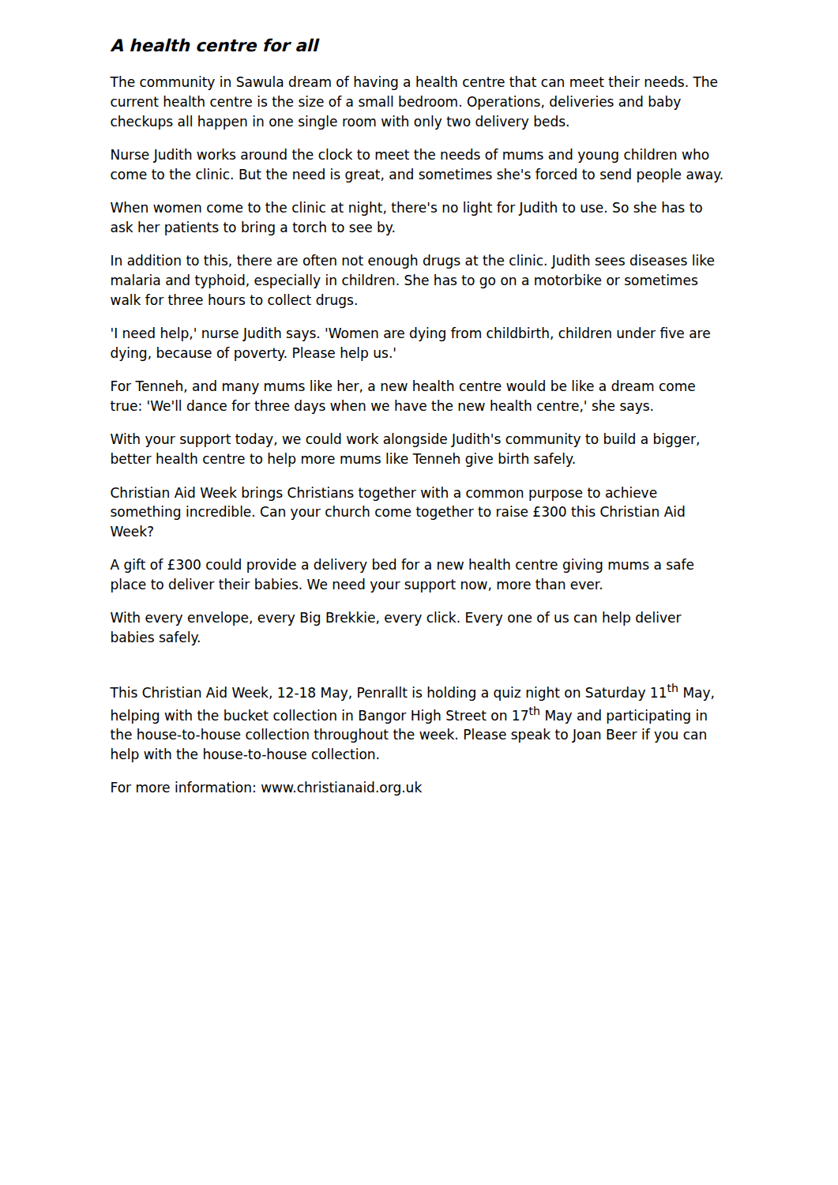A health centre for all
The community in Sawula dream of having a health centre that can meet their needs. The current health centre is the size of a small bedroom. Operations, deliveries and baby checkups all happen in one single room with only two delivery beds.
Nurse Judith works around the clock to meet the needs of mums and young children who come to the clinic. But the need is great, and sometimes she's forced to send people away.
When women come to the clinic at night, there's no light for Judith to use. So she has to ask her patients to bring a torch to see by.
In addition to this, there are often not enough drugs at the clinic. Judith sees diseases like malaria and typhoid, especially in children. She has to go on a motorbike or sometimes walk for three hours to collect drugs.
'I need help,' nurse Judith says. 'Women are dying from childbirth, children under five are dying, because of poverty. Please help us.'
For Tenneh, and many mums like her, a new health centre would be like a dream come true: 'We'll dance for three days when we have the new health centre,' she says.
With your support today, we could work alongside Judith's community to build a bigger, better health centre to help more mums like Tenneh give birth safely.
Christian Aid Week brings Christians together with a common purpose to achieve something incredible. Can your church come together to raise £300 this Christian Aid Week?
A gift of £300 could provide a delivery bed for a new health centre giving mums a safe place to deliver their babies. We need your support now, more than ever.
With every envelope, every Big Brekkie, every click. Every one of us can help deliver babies safely.
This Christian Aid Week, 12-18 May, Penrallt is holding a quiz night on Saturday 11th May, helping with the bucket collection in Bangor High Street on 17th May and participating in the house-to-house collection throughout the week. Please speak to Joan Beer if you can help with the house-to-house collection.
For more information: www.christianaid.org.uk